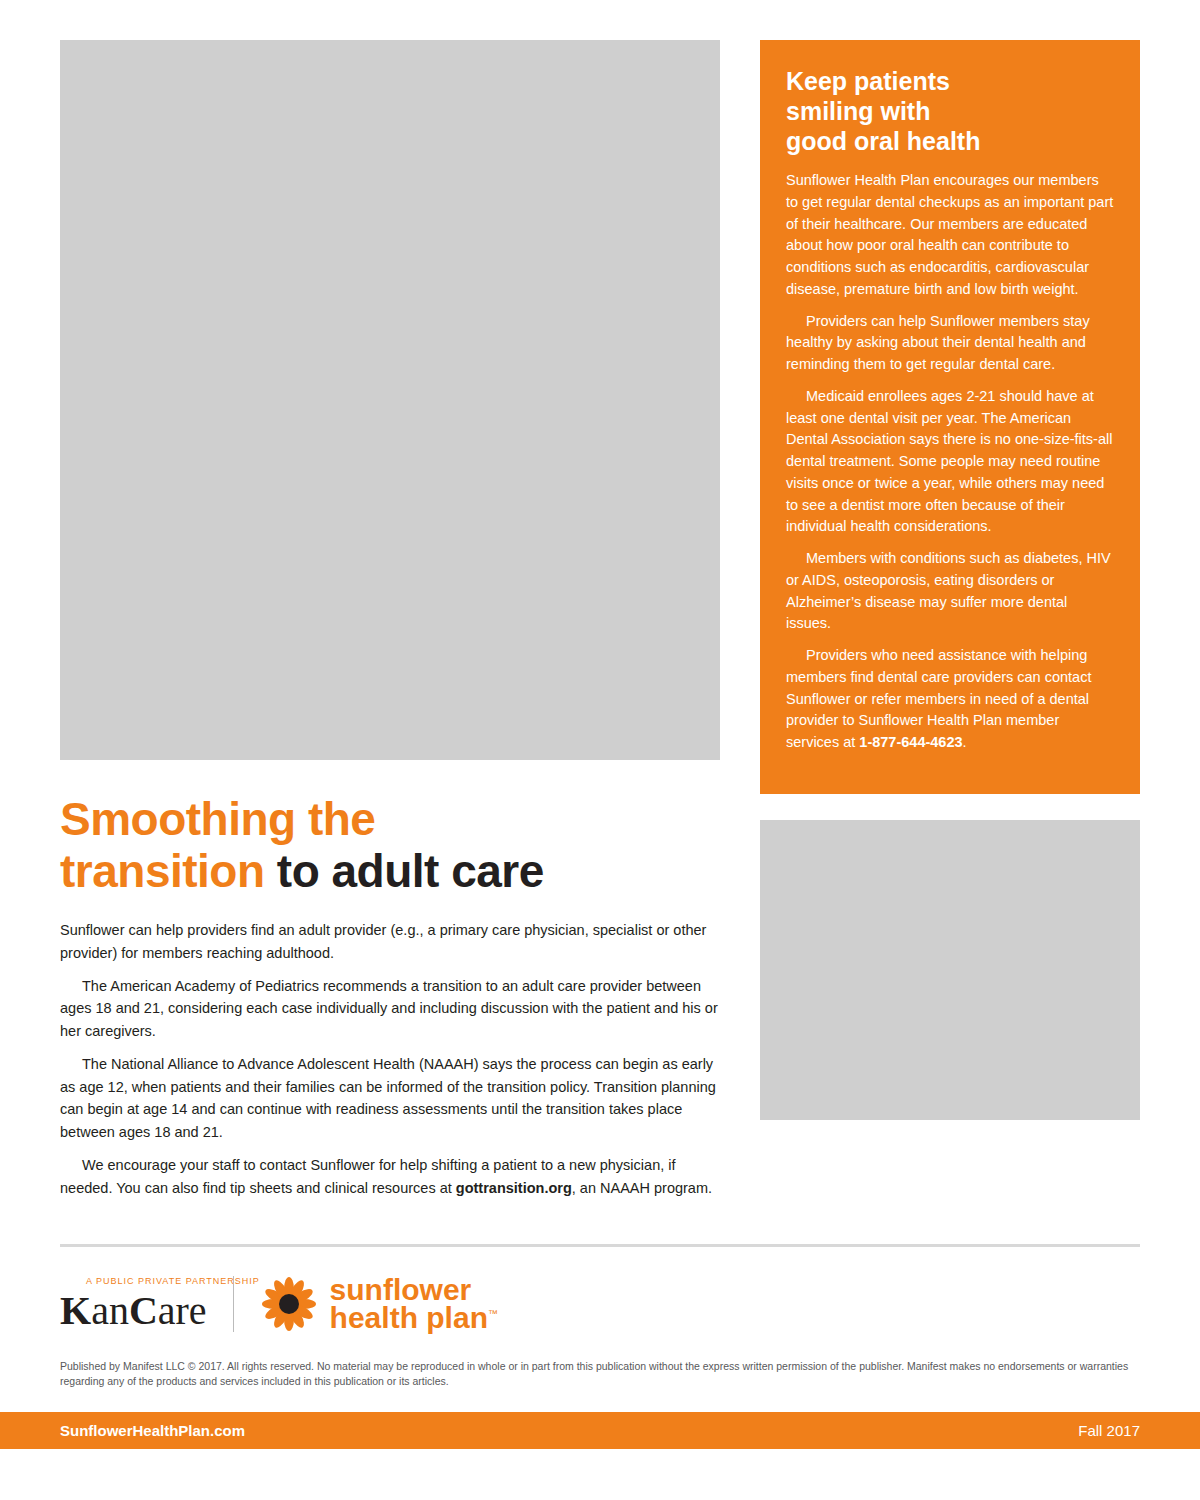Smoothing the
transition to adult care
Sunflower can help providers find an adult provider (e.g., a primary care physician, specialist or other provider) for members reaching adulthood.
The American Academy of Pediatrics recommends a transition to an adult care provider between ages 18 and 21, considering each case individually and including discussion with the patient and his or her caregivers.
The National Alliance to Advance Adolescent Health (NAAAH) says the process can begin as early as age 12, when patients and their families can be informed of the transition policy. Transition planning can begin at age 14 and can continue with readiness assessments until the transition takes place between ages 18 and 21.
We encourage your staff to contact Sunflower for help shifting a patient to a new physician, if needed. You can also find tip sheets and clinical resources at gottransition.org, an NAAAH program.
Keep patients
smiling with
good oral health
Sunflower Health Plan encourages our members to get regular dental checkups as an important part of their healthcare. Our members are educated about how poor oral health can contribute to conditions such as endocarditis, cardiovascular disease, premature birth and low birth weight.
Providers can help Sunflower members stay healthy by asking about their dental health and reminding them to get regular dental care.
Medicaid enrollees ages 2-21 should have at least one dental visit per year. The American Dental Association says there is no one-size-fits-all dental treatment. Some people may need routine visits once or twice a year, while others may need to see a dentist more often because of their individual health considerations.
Members with conditions such as diabetes, HIV or AIDS, osteoporosis, eating disorders or Alzheimer’s disease may suffer more dental issues.
Providers who need assistance with helping members find dental care providers can contact Sunflower or refer members in need of a dental provider to Sunflower Health Plan member services at 1-877-644-4623.
A PUBLIC PRIVATE PARTNERSHIP KanCare
sunflower
health plan™
Published by Manifest LLC © 2017. All rights reserved. No material may be reproduced in whole or in part from this publication without the express written permission of the publisher. Manifest makes no endorsements or warranties regarding any of the products and services included in this publication or its articles.
SunflowerHealthPlan.com Fall 2017